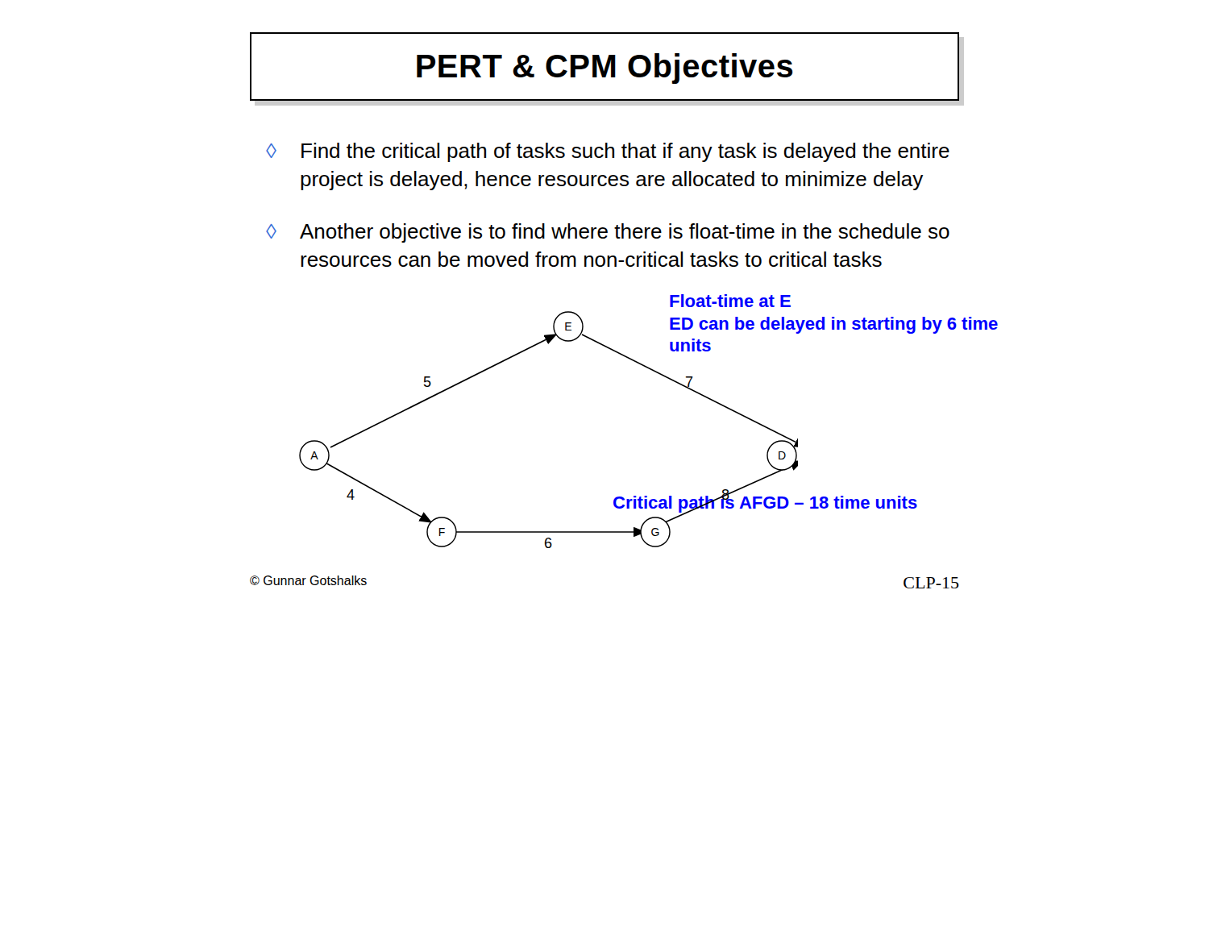PERT & CPM Objectives
Find the critical path of tasks such that if any task is delayed the entire project is delayed, hence resources are allocated to minimize delay
Another objective is to find where there is float-time in the schedule so resources can be moved from non-critical tasks to critical tasks
Float-time at E
ED can be delayed in starting by 6 time units
Critical path is AFGD – 18 time units
A E F G D 5 7 4 6 8
© Gunnar Gotshalks
CLP-15